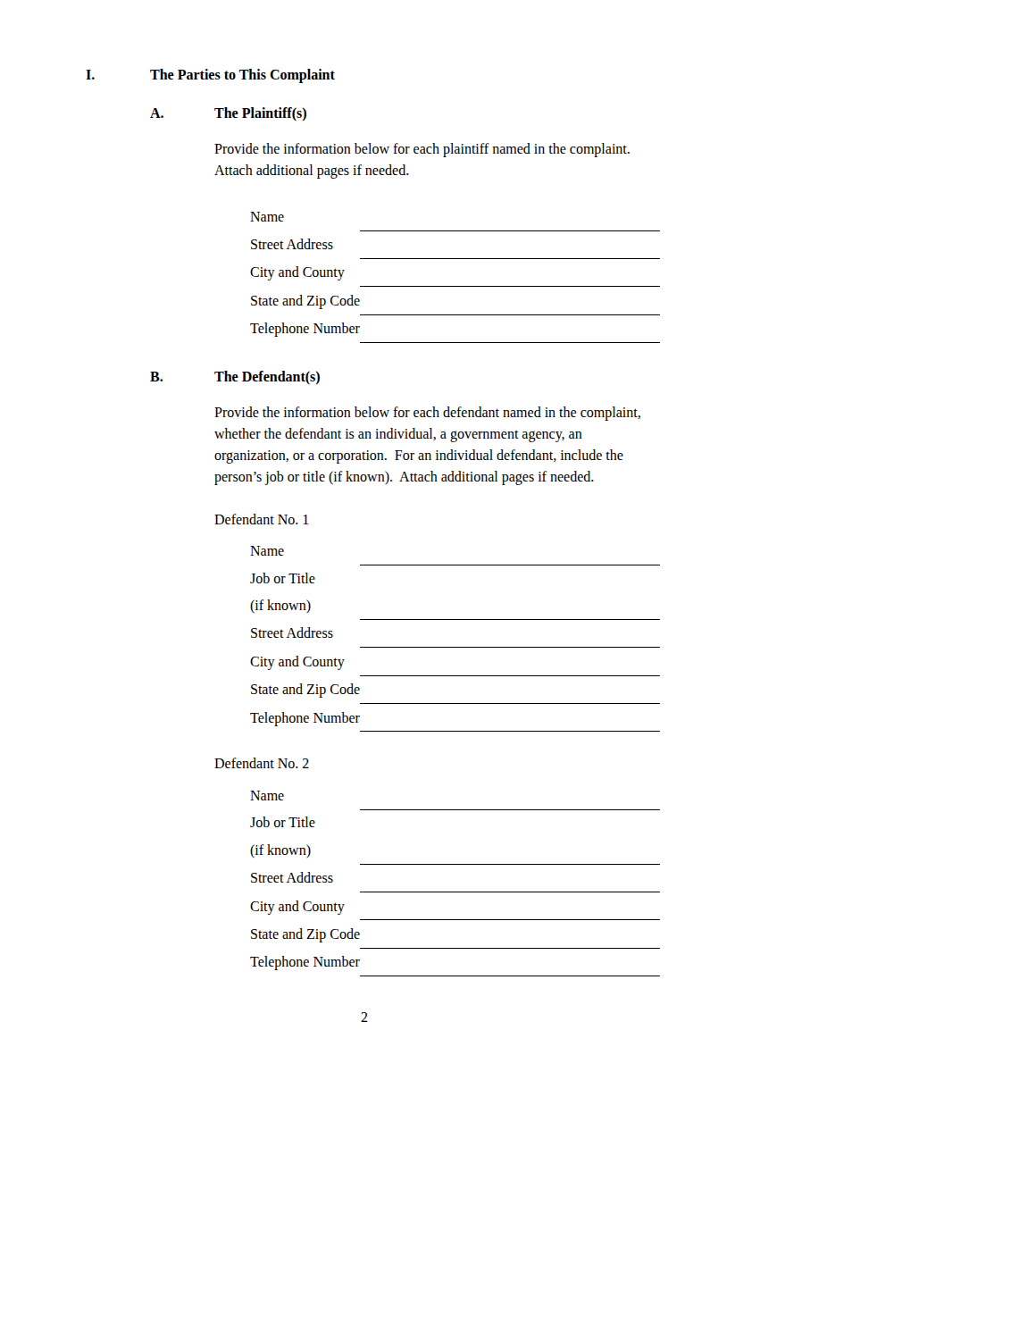I. The Parties to This Complaint
A. The Plaintiff(s)
Provide the information below for each plaintiff named in the complaint. Attach additional pages if needed.
| Name | |
| Street Address | |
| City and County | |
| State and Zip Code | |
| Telephone Number | |
B. The Defendant(s)
Provide the information below for each defendant named in the complaint, whether the defendant is an individual, a government agency, an organization, or a corporation. For an individual defendant, include the person’s job or title (if known). Attach additional pages if needed.
Defendant No. 1
| Name | |
| Job or Title (if known) | |
| Street Address | |
| City and County | |
| State and Zip Code | |
| Telephone Number | |
Defendant No. 2
| Name | |
| Job or Title (if known) | |
| Street Address | |
| City and County | |
| State and Zip Code | |
| Telephone Number | |
2